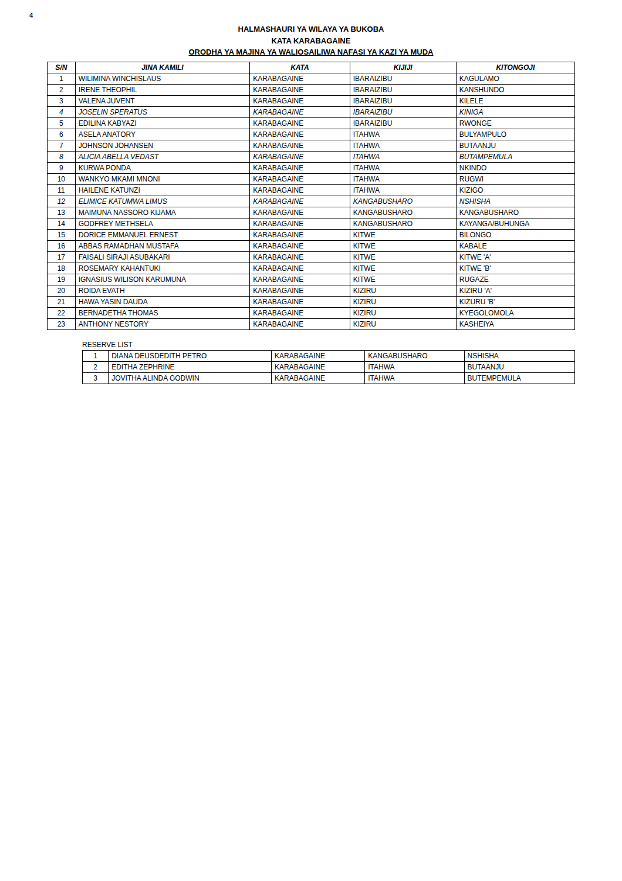4
HALMASHAURI YA WILAYA YA BUKOBA
KATA KARABAGAINE
ORODHA YA MAJINA YA WALIOSAILIWA NAFASI YA KAZI YA MUDA
| S/N | JINA KAMILI | KATA | KIJIJI | KITONGOJI |
| --- | --- | --- | --- | --- |
| 1 | WILIMINA WINCHISLAUS | KARABAGAINE | IBARAIZIBU | KAGULAMO |
| 2 | IRENE THEOPHIL | KARABAGAINE | IBARAIZIBU | KANSHUNDO |
| 3 | VALENA JUVENT | KARABAGAINE | IBARAIZIBU | KILELE |
| 4 | JOSELIN SPERATUS | KARABAGAINE | IBARAIZIBU | KINIGA |
| 5 | EDILINA KABYAZI | KARABAGAINE | IBARAIZIBU | RWONGE |
| 6 | ASELA ANATORY | KARABAGAINE | ITAHWA | BULYAMPULO |
| 7 | JOHNSON JOHANSEN | KARABAGAINE | ITAHWA | BUTAANJU |
| 8 | ALICIA ABELLA VEDAST | KARABAGAINE | ITAHWA | BUTAMPEMULA |
| 9 | KURWA PONDA | KARABAGAINE | ITAHWA | NKINDO |
| 10 | WANKYO MKAMI MNONI | KARABAGAINE | ITAHWA | RUGWI |
| 11 | HAILENE KATUNZI | KARABAGAINE | ITAHWA | KIZIGO |
| 12 | ELIMICE KATUMWA LIMUS | KARABAGAINE | KANGABUSHARO | NSHISHA |
| 13 | MAIMUNA NASSORO KIJAMA | KARABAGAINE | KANGABUSHARO | KANGABUSHARO |
| 14 | GODFREY METHSELA | KARABAGAINE | KANGABUSHARO | KAYANGA/BUHUNGA |
| 15 | DORICE EMMANUEL ERNEST | KARABAGAINE | KITWE | BILONGO |
| 16 | ABBAS RAMADHAN MUSTAFA | KARABAGAINE | KITWE | KABALE |
| 17 | FAISALI SIRAJI ASUBAKARI | KARABAGAINE | KITWE | KITWE 'A' |
| 18 | ROSEMARY KAHANTUKI | KARABAGAINE | KITWE | KITWE 'B' |
| 19 | IGNASIUS WILISON KARUMUNA | KARABAGAINE | KITWE | RUGAZE |
| 20 | ROIDA EVATH | KARABAGAINE | KIZIRU | KIZIRU 'A' |
| 21 | HAWA YASIN DAUDA | KARABAGAINE | KIZIRU | KIZURU 'B' |
| 22 | BERNADETHA THOMAS | KARABAGAINE | KIZIRU | KYEGOLOMOLA |
| 23 | ANTHONY NESTORY | KARABAGAINE | KIZIRU | KASHEIYA |
RESERVE LIST
| 1 | DIANA DEUSDEDITH PETRO | KARABAGAINE | KANGABUSHARO | NSHISHA |
| 2 | EDITHA ZEPHRINE | KARABAGAINE | ITAHWA | BUTAANJU |
| 3 | JOVITHA ALINDA GODWIN | KARABAGAINE | ITAHWA | BUTEMPEMULA |